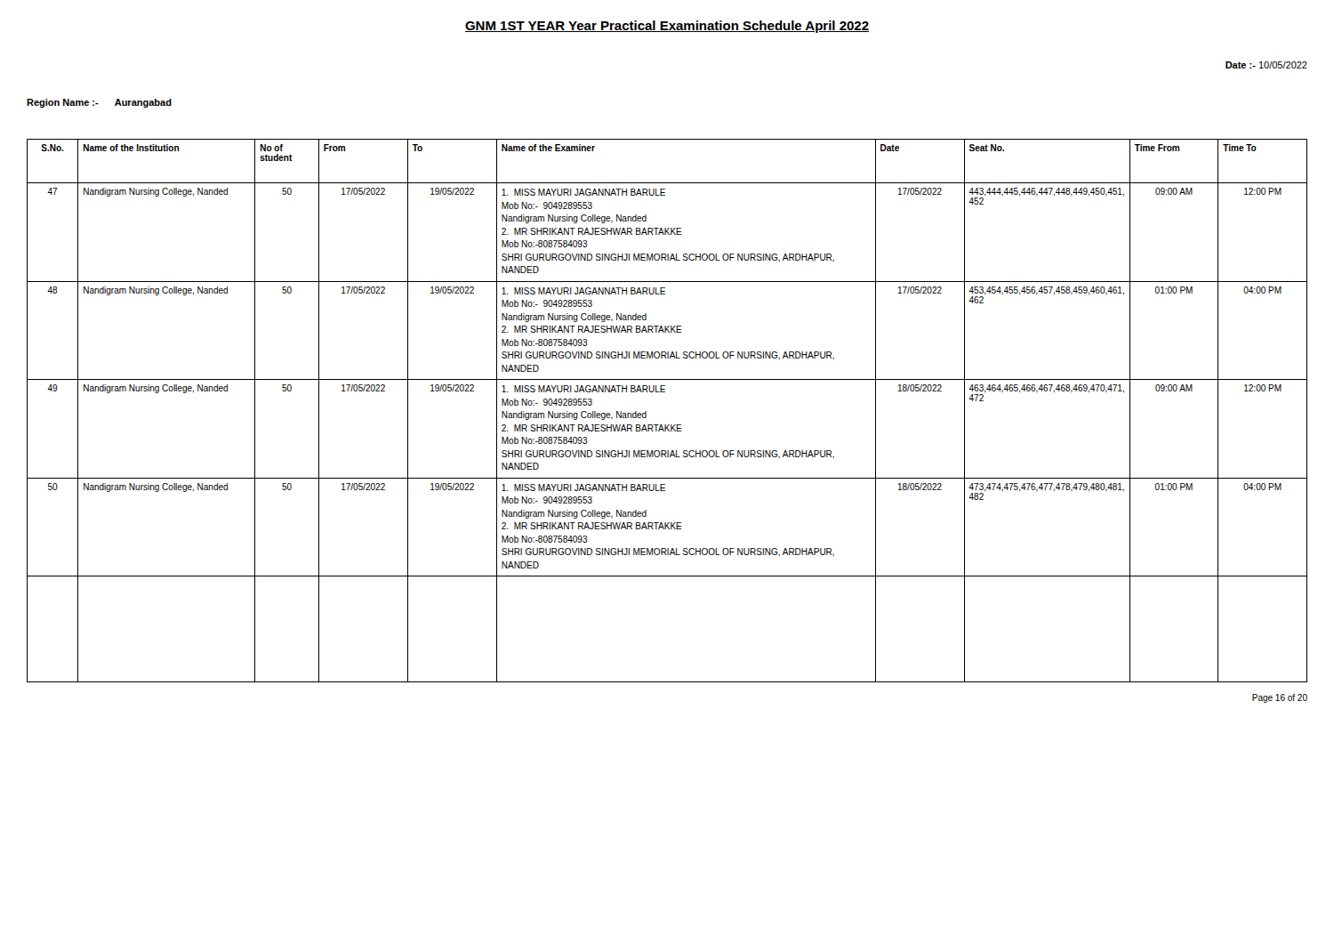GNM 1ST YEAR Year Practical Examination Schedule April 2022
Date :- 10/05/2022
Region Name :-Aurangabad
| S.No. | Name of the Institution | No of student | From | To | Name of the Examiner | Date | Seat No. | Time From | Time To |
| --- | --- | --- | --- | --- | --- | --- | --- | --- | --- |
| 47 | Nandigram Nursing College, Nanded | 50 | 17/05/2022 | 19/05/2022 | 1. MISS MAYURI JAGANNATH BARULE Mob No:- 9049289553 Nandigram Nursing College, Nanded 2. MR SHRIKANT RAJESHWAR BARTAKKE Mob No:-8087584093 SHRI GURURGOVIND SINGHJI MEMORIAL SCHOOL OF NURSING, ARDHAPUR, NANDED | 17/05/2022 | 443,444,445,446,447,448,449,450,451, 452 | 09:00 AM | 12:00 PM |
| 48 | Nandigram Nursing College, Nanded | 50 | 17/05/2022 | 19/05/2022 | 1. MISS MAYURI JAGANNATH BARULE Mob No:- 9049289553 Nandigram Nursing College, Nanded 2. MR SHRIKANT RAJESHWAR BARTAKKE Mob No:-8087584093 SHRI GURURGOVIND SINGHJI MEMORIAL SCHOOL OF NURSING, ARDHAPUR, NANDED | 17/05/2022 | 453,454,455,456,457,458,459,460,461, 462 | 01:00 PM | 04:00 PM |
| 49 | Nandigram Nursing College, Nanded | 50 | 17/05/2022 | 19/05/2022 | 1. MISS MAYURI JAGANNATH BARULE Mob No:- 9049289553 Nandigram Nursing College, Nanded 2. MR SHRIKANT RAJESHWAR BARTAKKE Mob No:-8087584093 SHRI GURURGOVIND SINGHJI MEMORIAL SCHOOL OF NURSING, ARDHAPUR, NANDED | 18/05/2022 | 463,464,465,466,467,468,469,470,471, 472 | 09:00 AM | 12:00 PM |
| 50 | Nandigram Nursing College, Nanded | 50 | 17/05/2022 | 19/05/2022 | 1. MISS MAYURI JAGANNATH BARULE Mob No:- 9049289553 Nandigram Nursing College, Nanded 2. MR SHRIKANT RAJESHWAR BARTAKKE Mob No:-8087584093 SHRI GURURGOVIND SINGHJI MEMORIAL SCHOOL OF NURSING, ARDHAPUR, NANDED | 18/05/2022 | 473,474,475,476,477,478,479,480,481, 482 | 01:00 PM | 04:00 PM |
Page 16 of 20